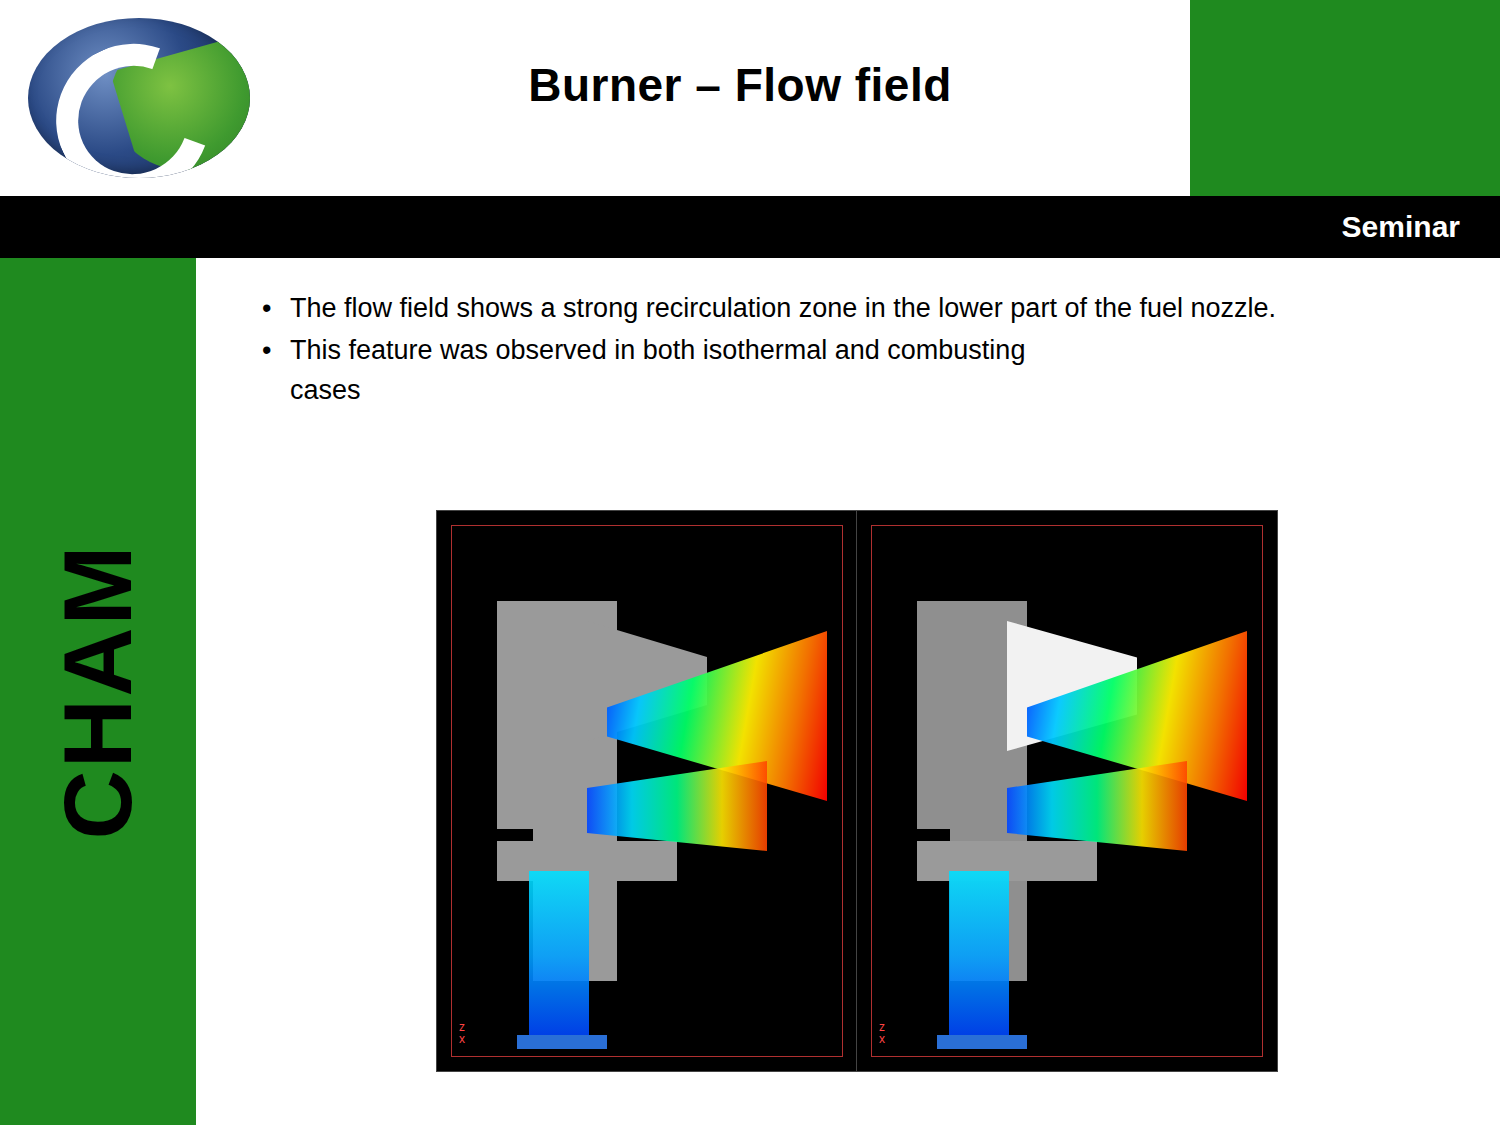Burner – Flow field
Seminar
CHAM
The flow field shows a strong recirculation zone in the lower part of the fuel nozzle.
This feature was observed in both isothermal and combusting
cases
z
x
z
x